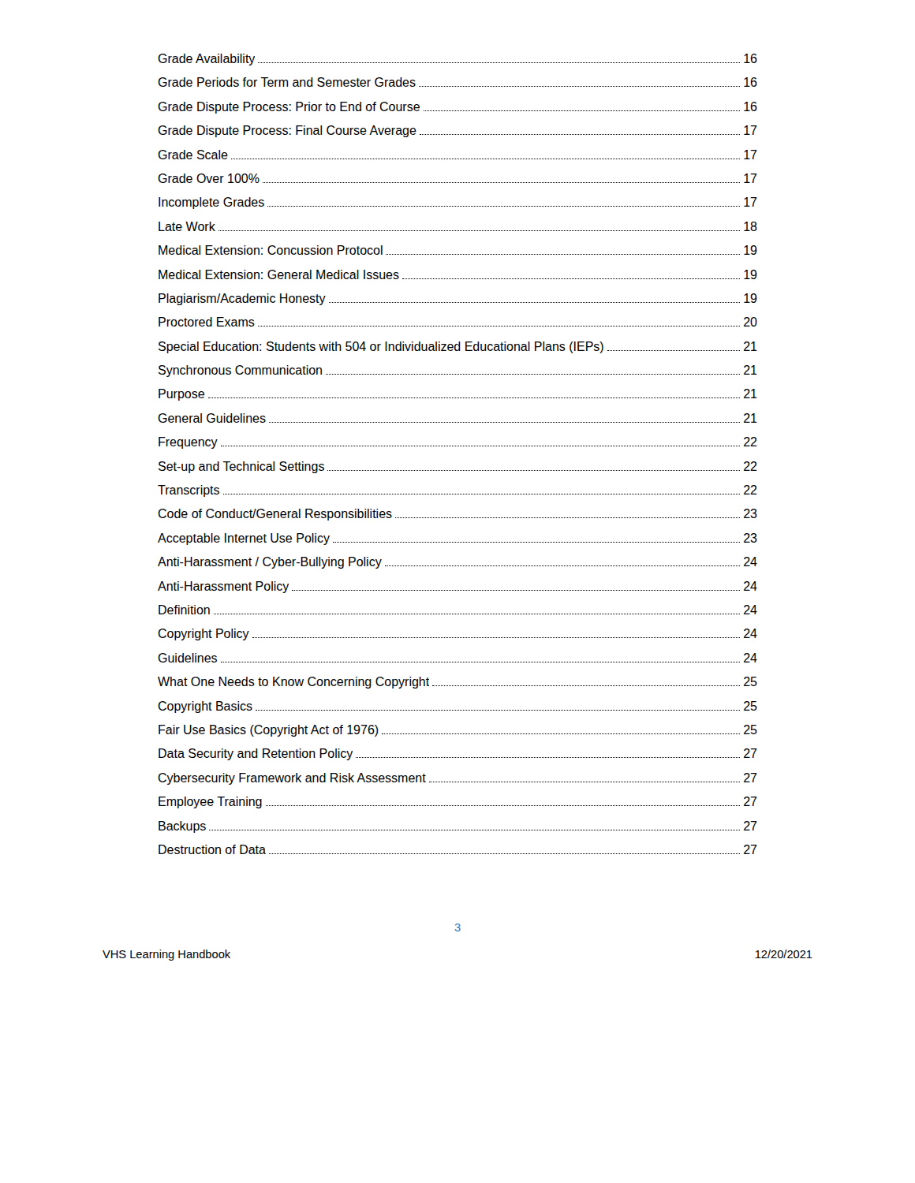Grade Availability 16
Grade Periods for Term and Semester Grades 16
Grade Dispute Process: Prior to End of Course 16
Grade Dispute Process: Final Course Average 17
Grade Scale 17
Grade Over 100% 17
Incomplete Grades 17
Late Work 18
Medical Extension: Concussion Protocol 19
Medical Extension: General Medical Issues 19
Plagiarism/Academic Honesty 19
Proctored Exams 20
Special Education: Students with 504 or Individualized Educational Plans (IEPs) 21
Synchronous Communication 21
Purpose 21
General Guidelines 21
Frequency 22
Set-up and Technical Settings 22
Transcripts 22
Code of Conduct/General Responsibilities 23
Acceptable Internet Use Policy 23
Anti-Harassment / Cyber-Bullying Policy 24
Anti-Harassment Policy 24
Definition 24
Copyright Policy 24
Guidelines 24
What One Needs to Know Concerning Copyright 25
Copyright Basics 25
Fair Use Basics (Copyright Act of 1976) 25
Data Security and Retention Policy 27
Cybersecurity Framework and Risk Assessment 27
Employee Training 27
Backups 27
Destruction of Data 27
3
VHS Learning Handbook 12/20/2021